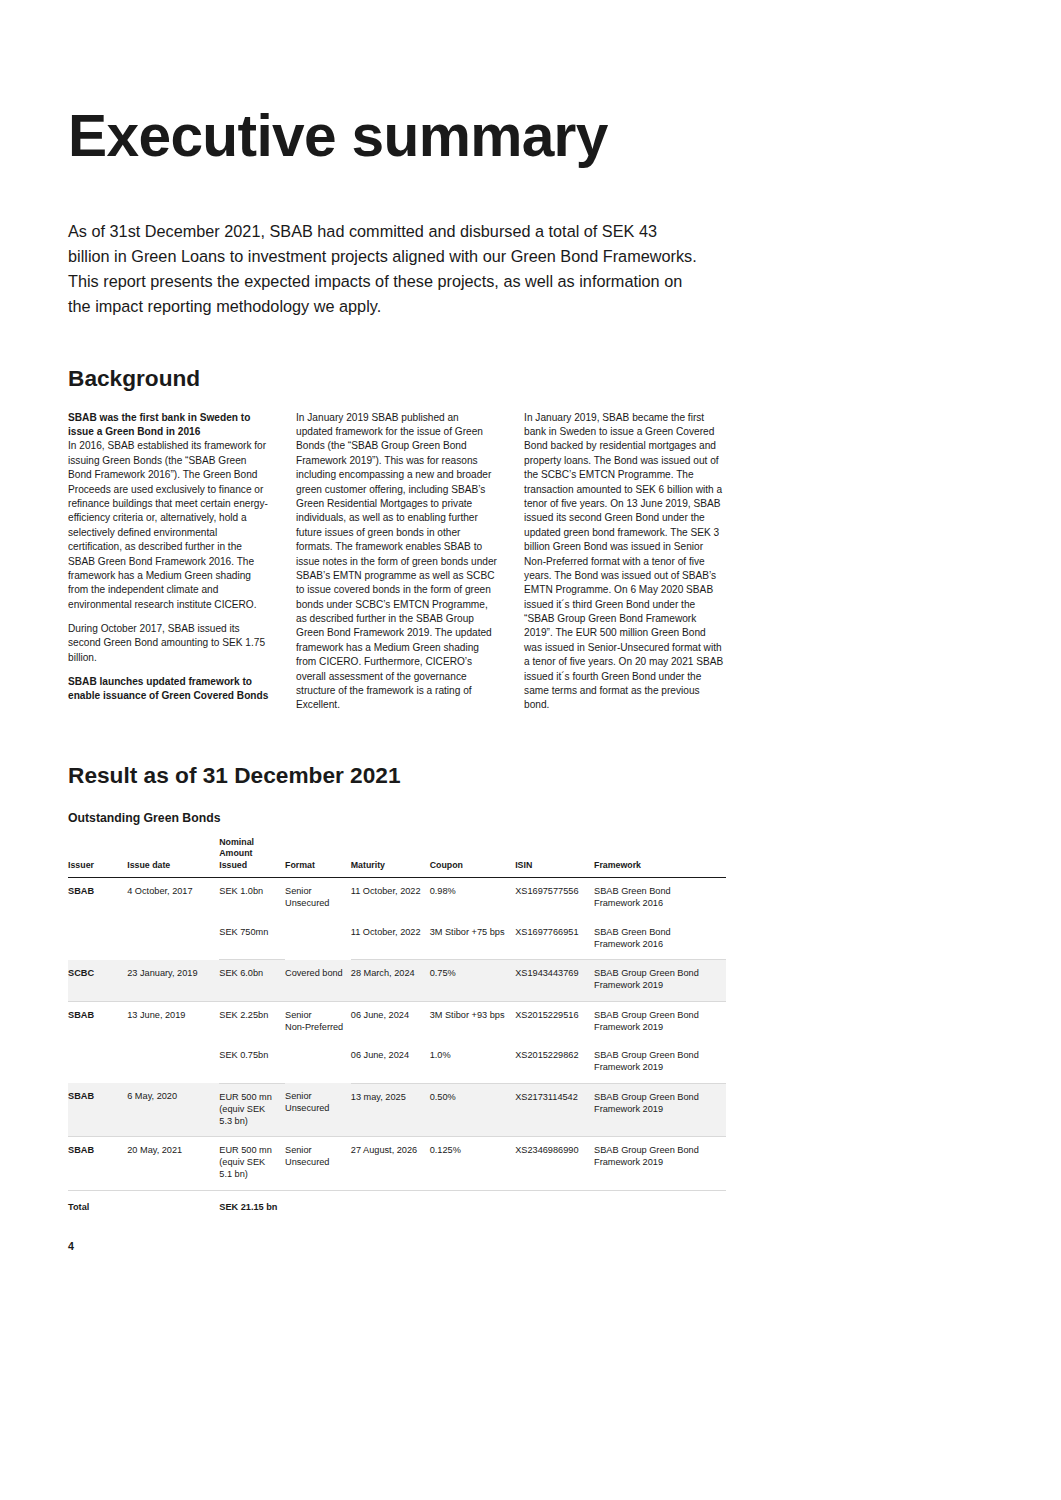Executive summary
As of 31st December 2021, SBAB had committed and disbursed a total of SEK 43 billion in Green Loans to investment projects aligned with our Green Bond Frameworks. This report presents the expected impacts of these projects, as well as information on the impact reporting methodology we apply.
Background
SBAB was the first bank in Sweden to issue a Green Bond in 2016
In 2016, SBAB established its framework for issuing Green Bonds (the “SBAB Green Bond Framework 2016”). The Green Bond Proceeds are used exclusively to finance or refinance buildings that meet certain energy-efficiency criteria or, alternatively, hold a selectively defined environmental certification, as described further in the SBAB Green Bond Framework 2016. The framework has a Medium Green shading from the independent climate and environmental research institute CICERO.
During October 2017, SBAB issued its second Green Bond amounting to SEK 1.75 billion.
SBAB launches updated framework to enable issuance of Green Covered Bonds
In January 2019 SBAB published an updated framework for the issue of Green Bonds (the “SBAB Group Green Bond Framework 2019”). This was for reasons including encompassing a new and broader green customer offering, including SBAB’s Green Residential Mortgages to private individuals, as well as to enabling further future issues of green bonds in other formats. The framework enables SBAB to issue notes in the form of green bonds under SBAB’s EMTN programme as well as SCBC to issue covered bonds in the form of green bonds under SCBC’s EMTCN Programme, as described further in the SBAB Group Green Bond Framework 2019. The updated framework has a Medium Green shading from CICERO. Furthermore, CICERO’s overall assessment of the governance structure of the framework is a rating of Excellent.
In January 2019, SBAB became the first bank in Sweden to issue a Green Covered Bond backed by residential mortgages and property loans. The Bond was issued out of the SCBC’s EMTCN Programme. The transaction amounted to SEK 6 billion with a tenor of five years. On 13 June 2019, SBAB issued its second Green Bond under the updated green bond framework. The SEK 3 billion Green Bond was issued in Senior Non-Preferred format with a tenor of five years. The Bond was issued out of SBAB’s EMTN Programme. On 6 May 2020 SBAB issued it´s third Green Bond under the “SBAB Group Green Bond Framework 2019”. The EUR 500 million Green Bond was issued in Senior-Unsecured format with a tenor of five years. On 20 may 2021 SBAB issued it´s fourth Green Bond under the same terms and format as the previous bond.
Result as of 31 December 2021
Outstanding Green Bonds
| Issuer | Issue date | Nominal Amount Issued | Format | Maturity | Coupon | ISIN | Framework |
| --- | --- | --- | --- | --- | --- | --- | --- |
| SBAB | 4 October, 2017 | SEK 1.0bn | Senior Unsecured | 11 October, 2022 | 0.98% | XS1697577556 | SBAB Green Bond Framework 2016 |
| SEK 750mn | 11 October, 2022 | 3M Stibor +75 bps | XS1697766951 | SBAB Green Bond Framework 2016 |
| SCBC | 23 January, 2019 | SEK 6.0bn | Covered bond | 28 March, 2024 | 0.75% | XS1943443769 | SBAB Group Green Bond Framework 2019 |
| SBAB | 13 June, 2019 | SEK 2.25bn | Senior Non-Preferred | 06 June, 2024 | 3M Stibor +93 bps | XS2015229516 | SBAB Group Green Bond Framework 2019 |
| SEK 0.75bn | 06 June, 2024 | 1.0% | XS2015229862 | SBAB Group Green Bond Framework 2019 |
| SBAB | 6 May, 2020 | EUR 500 mn (equiv SEK 5.3 bn) | Senior Unsecured | 13 may, 2025 | 0.50% | XS2173114542 | SBAB Group Green Bond Framework 2019 |
| SBAB | 20 May, 2021 | EUR 500 mn (equiv SEK 5.1 bn) | Senior Unsecured | 27 August, 2026 | 0.125% | XS2346986990 | SBAB Group Green Bond Framework 2019 |
| Total | | SEK 21.15 bn | | | | | |
4